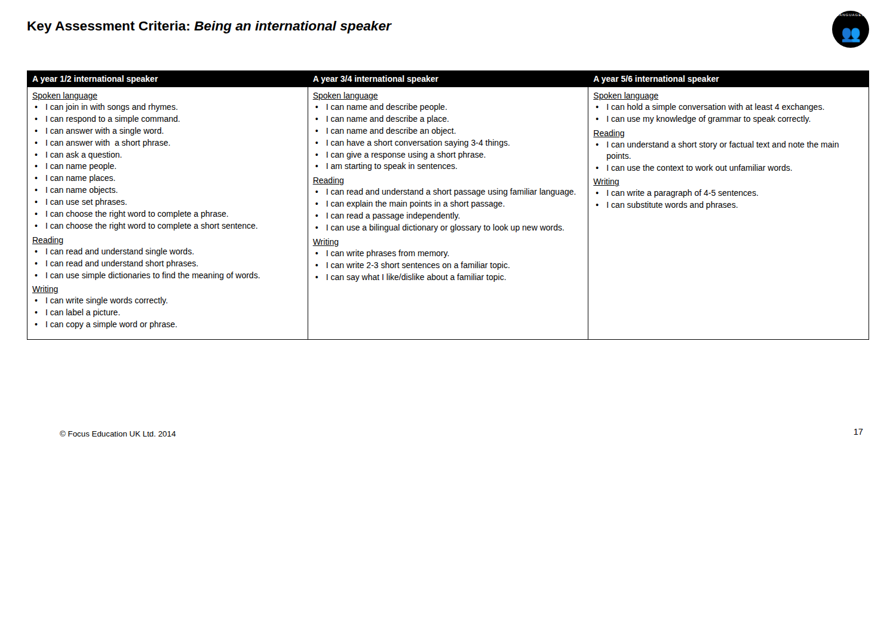Key Assessment Criteria: Being an international speaker
LANGUAGES
👥
| A year 1/2 international speaker | A year 3/4 international speaker | A year 5/6 international speaker |
| --- | --- | --- |
| Spoken language I can join in with songs and rhymes. I can respond to a simple command. I can answer with a single word. I can answer with a short phrase. I can ask a question. I can name people. I can name places. I can name objects. I can use set phrases. I can choose the right word to complete a phrase. I can choose the right word to complete a short sentence. Reading I can read and understand single words. I can read and understand short phrases. I can use simple dictionaries to find the meaning of words. Writing I can write single words correctly. I can label a picture. I can copy a simple word or phrase. | Spoken language I can name and describe people. I can name and describe a place. I can name and describe an object. I can have a short conversation saying 3-4 things. I can give a response using a short phrase. I am starting to speak in sentences. Reading I can read and understand a short passage using familiar language. I can explain the main points in a short passage. I can read a passage independently. I can use a bilingual dictionary or glossary to look up new words. Writing I can write phrases from memory. I can write 2-3 short sentences on a familiar topic. I can say what I like/dislike about a familiar topic. | Spoken language I can hold a simple conversation with at least 4 exchanges. I can use my knowledge of grammar to speak correctly. Reading I can understand a short story or factual text and note the main points. I can use the context to work out unfamiliar words. Writing I can write a paragraph of 4-5 sentences. I can substitute words and phrases. |
© Focus Education UK Ltd. 2014 17